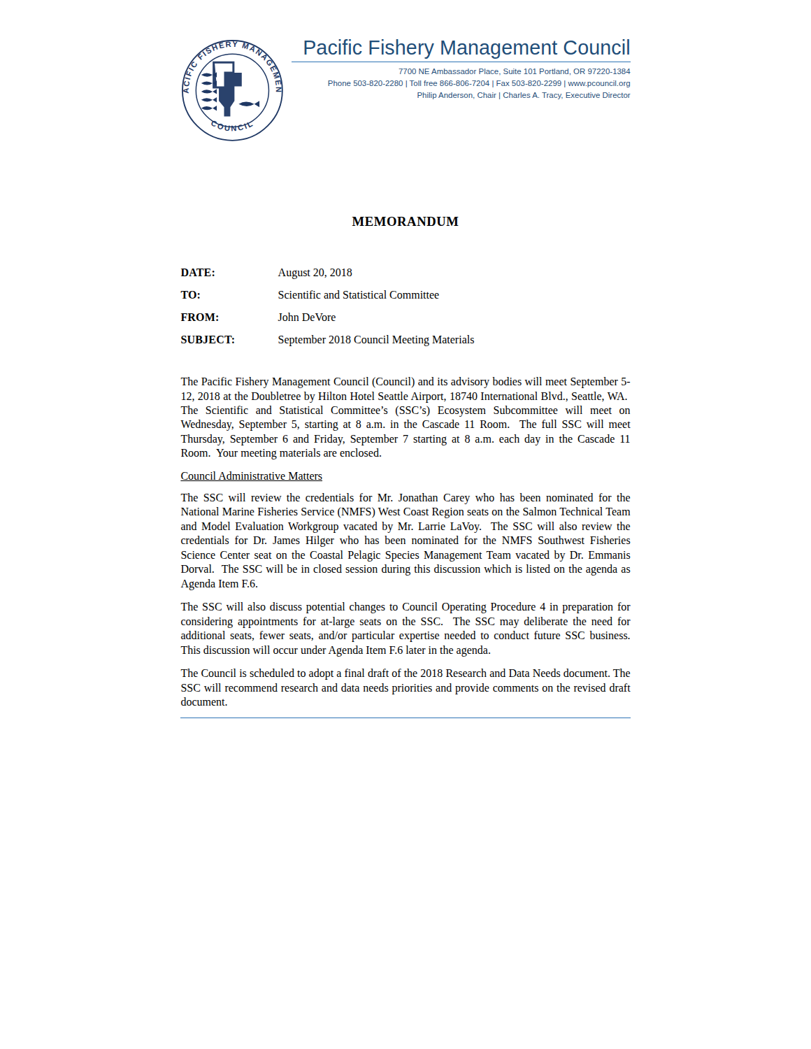PACIFIC FISHERY MANAGEMENT COUNCIL
Pacific Fishery Management Council
7700 NE Ambassador Place, Suite 101 Portland, OR 97220-1384
Phone 503-820-2280 | Toll free 866-806-7204 | Fax 503-820-2299 | www.pcouncil.org
Philip Anderson, Chair | Charles A. Tracy, Executive Director
MEMORANDUM
| DATE: | August 20, 2018 |
| TO: | Scientific and Statistical Committee |
| FROM: | John DeVore |
| SUBJECT: | September 2018 Council Meeting Materials |
The Pacific Fishery Management Council (Council) and its advisory bodies will meet September 5-12, 2018 at the Doubletree by Hilton Hotel Seattle Airport, 18740 International Blvd., Seattle, WA. The Scientific and Statistical Committee’s (SSC’s) Ecosystem Subcommittee will meet on Wednesday, September 5, starting at 8 a.m. in the Cascade 11 Room. The full SSC will meet Thursday, September 6 and Friday, September 7 starting at 8 a.m. each day in the Cascade 11 Room. Your meeting materials are enclosed.
Council Administrative Matters
The SSC will review the credentials for Mr. Jonathan Carey who has been nominated for the National Marine Fisheries Service (NMFS) West Coast Region seats on the Salmon Technical Team and Model Evaluation Workgroup vacated by Mr. Larrie LaVoy. The SSC will also review the credentials for Dr. James Hilger who has been nominated for the NMFS Southwest Fisheries Science Center seat on the Coastal Pelagic Species Management Team vacated by Dr. Emmanis Dorval. The SSC will be in closed session during this discussion which is listed on the agenda as Agenda Item F.6.
The SSC will also discuss potential changes to Council Operating Procedure 4 in preparation for considering appointments for at-large seats on the SSC. The SSC may deliberate the need for additional seats, fewer seats, and/or particular expertise needed to conduct future SSC business. This discussion will occur under Agenda Item F.6 later in the agenda.
The Council is scheduled to adopt a final draft of the 2018 Research and Data Needs document. The SSC will recommend research and data needs priorities and provide comments on the revised draft document.